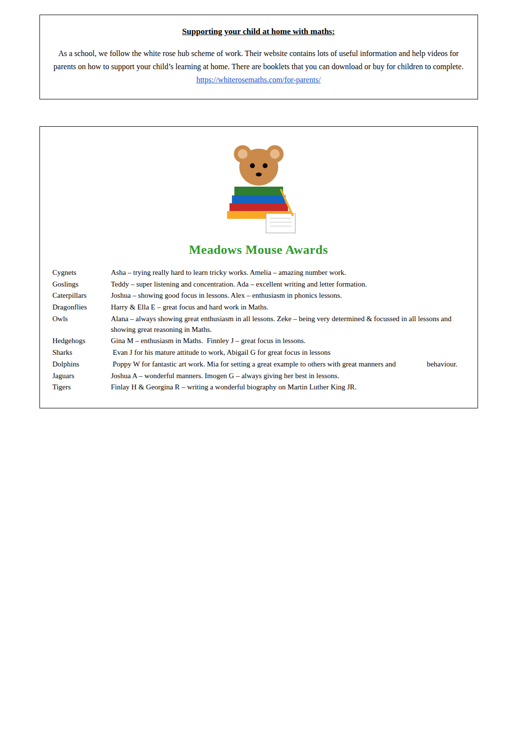Supporting your child at home with maths:
As a school, we follow the white rose hub scheme of work. Their website contains lots of useful information and help videos for parents on how to support your child’s learning at home. There are booklets that you can download or buy for children to complete. https://whiterosemaths.com/for-parents/
Meadows Mouse Awards
| Cygnets | Asha – trying really hard to learn tricky works. Amelia – amazing number work. |
| Goslings | Teddy – super listening and concentration. Ada – excellent writing and letter formation. |
| Caterpillars | Joshua – showing good focus in lessons. Alex – enthusiasm in phonics lessons. |
| Dragonflies | Harry & Ella E – great focus and hard work in Maths. |
| Owls | Alana – always showing great enthusiasm in all lessons. Zeke – being very determined & focussed in all lessons and showing great reasoning in Maths. |
| Hedgehogs | Gina M – enthusiasm in Maths. Finnley J – great focus in lessons. |
| Sharks | Evan J for his mature attitude to work, Abigail G for great focus in lessons |
| Dolphins | Poppy W for fantastic art work. Mia for setting a great example to others with great manners and behaviour. |
| Jaguars | Joshua A – wonderful manners. Imogen G – always giving her best in lessons. |
| Tigers | Finlay H & Georgina R – writing a wonderful biography on Martin Luther King JR. |